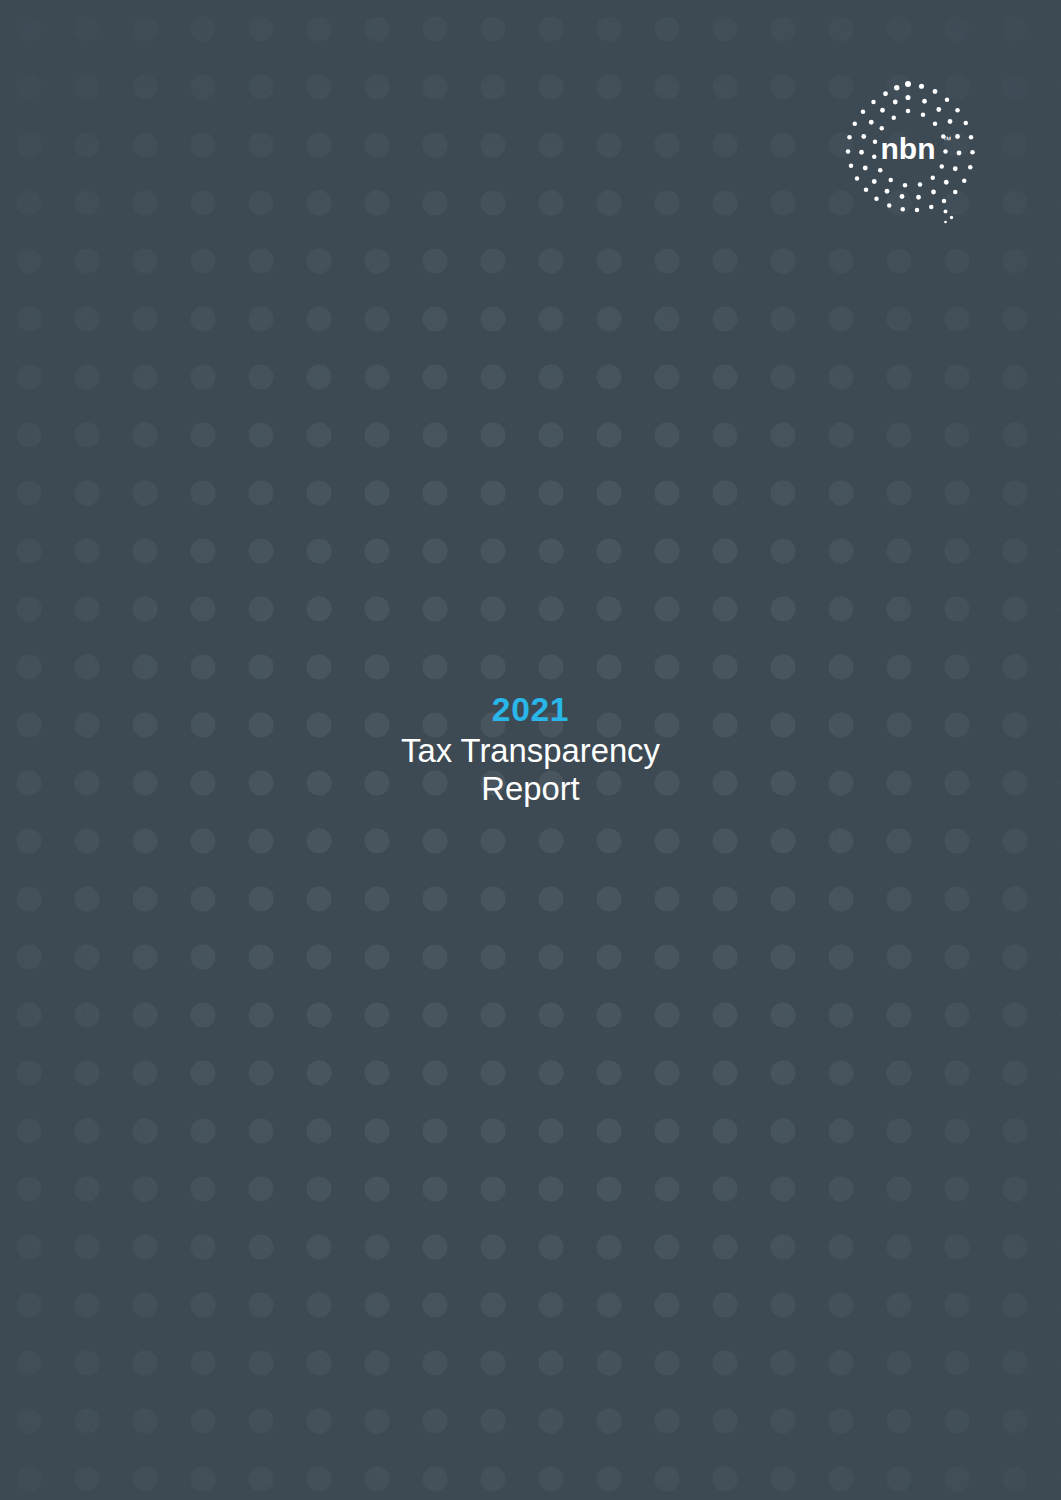nbn ™
2021
Tax TransparencyReport